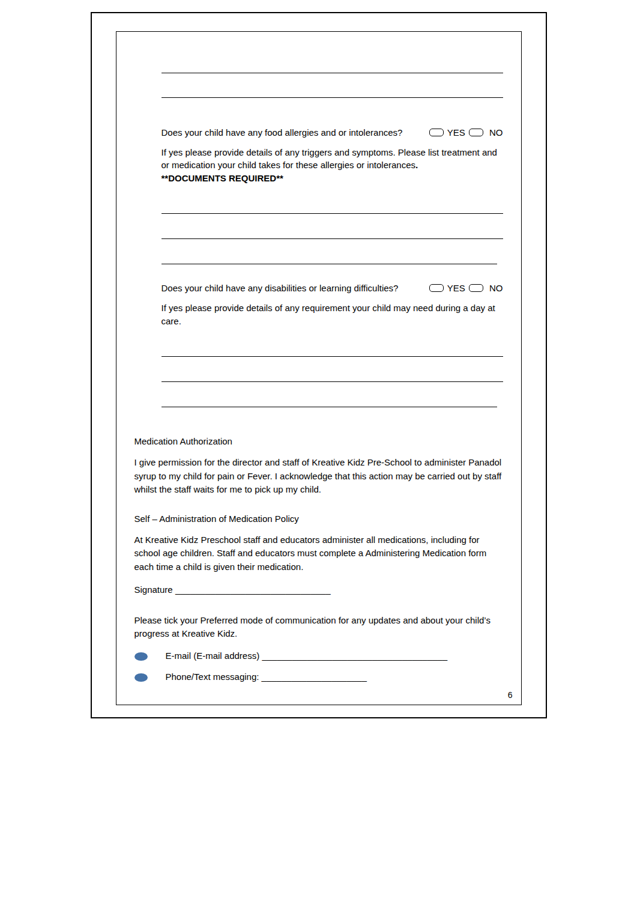Does your child have any food allergies and or intolerances? YES NO
If yes please provide details of any triggers and symptoms. Please list treatment and or medication your child takes for these allergies or intolerances.
**DOCUMENTS REQUIRED**
Does your child have any disabilities or learning difficulties? YES NO
If yes please provide details of any requirement your child may need during a day at care.
Medication Authorization
I give permission for the director and staff of Kreative Kidz Pre-School to administer Panadol syrup to my child for pain or Fever. I acknowledge that this action may be carried out by staff whilst the staff waits for me to pick up my child.
Self – Administration of Medication Policy
At Kreative Kidz Preschool staff and educators administer all medications, including for school age children. Staff and educators must complete a Administering Medication form each time a child is given their medication.
Signature _______________________________
Please tick your Preferred mode of communication for any updates and about your child’s progress at Kreative Kidz.
E-mail (E-mail address) _____________________________________
Phone/Text messaging: _____________________
6